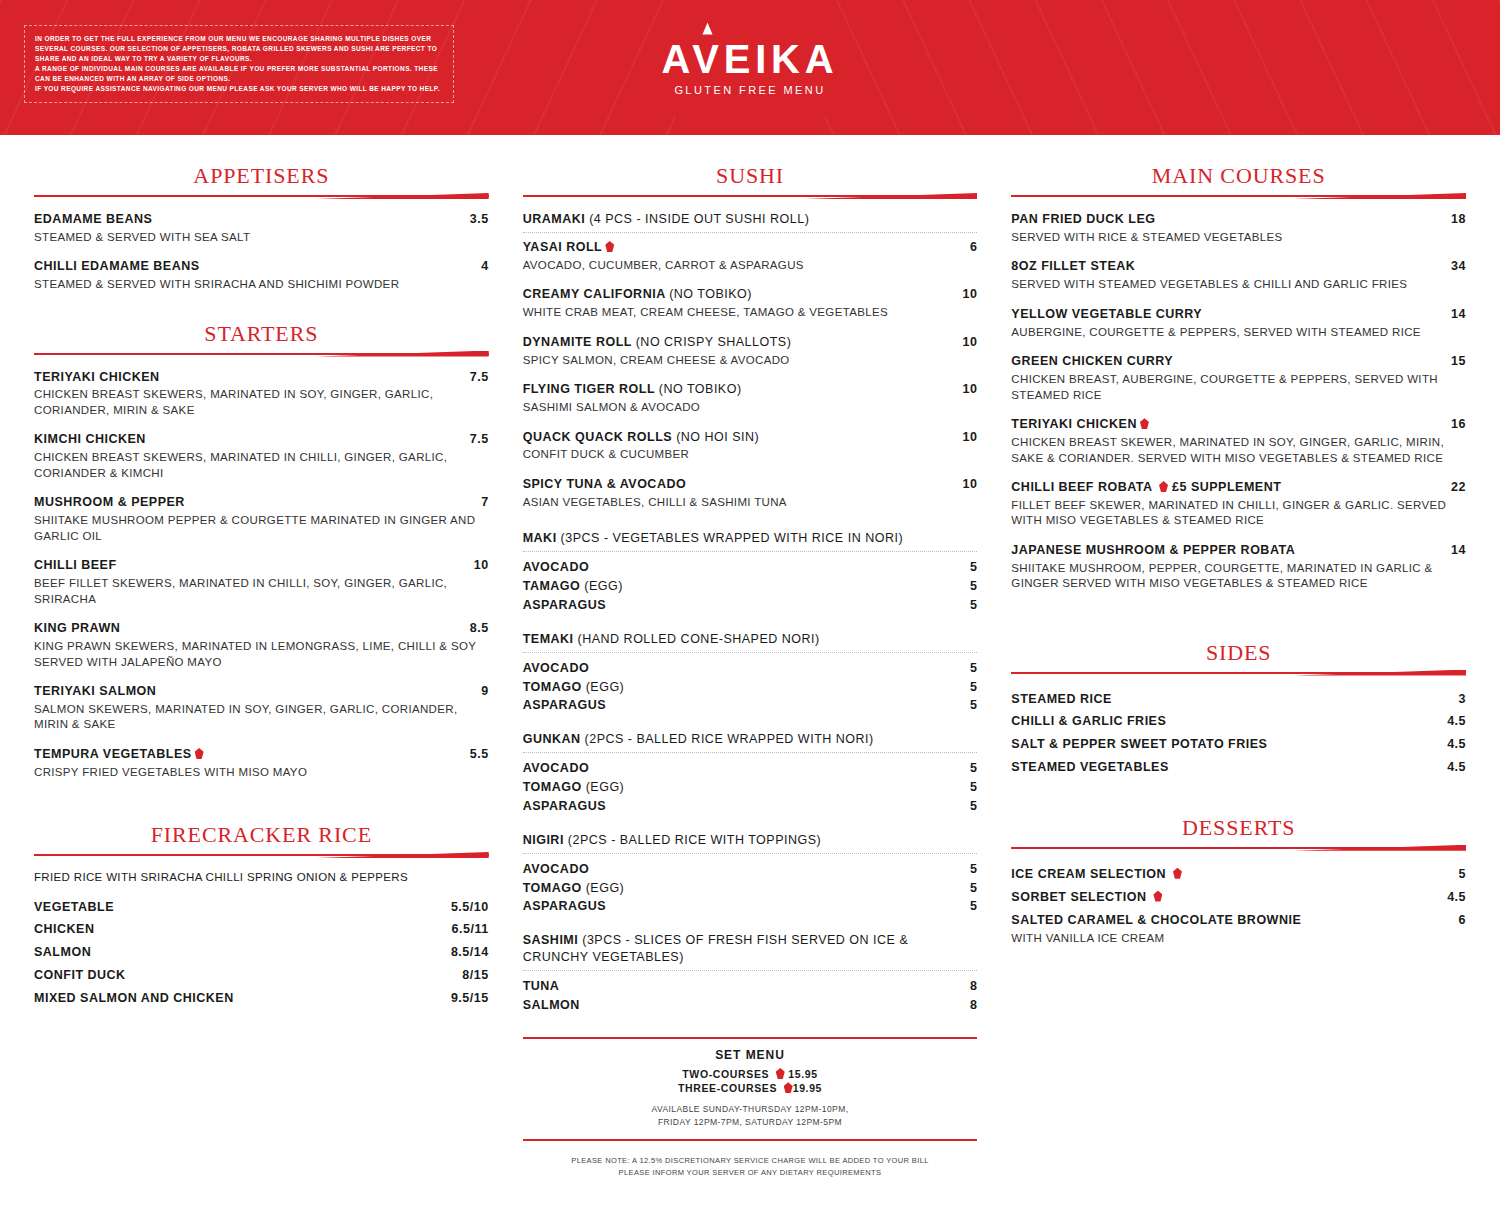In order to get the full experience from our menu we encourage sharing multiple dishes over several courses. Our selection of appetisers, robata grilled skewers and sushi are perfect to share and an ideal way to try a variety of flavours.
A range of individual main courses are available if you prefer more substantial portions. These can be enhanced with an array of side options.
If you require assistance navigating our menu please ask your server who will be happy to help.
AVEIKA
GLUTEN FREE MENU
Appetisers
Edamame Beans 3.5
Steamed & served with sea salt
Chilli Edamame Beans 4
Steamed & served with sriracha and shichimi powder
Starters
Teriyaki Chicken 7.5
Chicken breast skewers, marinated in soy, ginger, garlic, coriander, mirin & sake
Kimchi Chicken 7.5
Chicken breast skewers, marinated in chilli, ginger, garlic, coriander & kimchi
Mushroom & Pepper 7
Shiitake mushroom pepper & courgette marinated in ginger and garlic oil
Chilli Beef 10
Beef fillet skewers, marinated in chilli, soy, ginger, garlic, sriracha
King Prawn 8.5
King prawn skewers, marinated in lemongrass, lime, chilli & soy served with jalapeño mayo
Teriyaki Salmon 9
Salmon skewers, marinated in soy, ginger, garlic, coriander, mirin & sake
Tempura Vegetables 5.5
Crispy fried vegetables with miso mayo
Firecracker Rice
Fried rice with sriracha chilli spring onion & peppers
Vegetable 5.5/10
Chicken 6.5/11
Salmon 8.5/14
Confit Duck 8/15
Mixed Salmon and Chicken 9.5/15
Sushi
Uramaki (4 pcs - inside out sushi roll)
Yasai Roll 6
Avocado, cucumber, carrot & asparagus
Creamy California (no tobiko) 10
White crab meat, cream cheese, tamago & vegetables
Dynamite Roll (no crispy shallots) 10
Spicy salmon, cream cheese & avocado
Flying Tiger Roll (no tobiko) 10
Sashimi salmon & avocado
Quack Quack Rolls (no hoi sin) 10
Confit duck & cucumber
Spicy Tuna & Avocado 10
Asian vegetables, chilli & sashimi tuna
Maki (3pcs - vegetables wrapped with rice in nori)
Avocado 5
Tamago (egg) 5
Asparagus 5
Temaki (hand rolled cone-shaped nori)
Avocado 5
Tomago (egg) 5
Asparagus 5
Gunkan (2pcs - balled rice wrapped with nori)
Avocado 5
Tomago (egg) 5
Asparagus 5
Nigiri (2pcs - balled rice with toppings)
Avocado 5
Tomago (egg) 5
Asparagus 5
Sashimi (3pcs - slices of fresh fish served on ice & crunchy vegetables)
Tuna 8
Salmon 8
Set Menu
Two-courses 15.95
Three-courses 19.95
Available Sunday-Thursday 12pm-10pm,
Friday 12pm-7pm, Saturday 12pm-5pm
Please note: a 12.5% discretionary service charge will be added to your bill
Please inform your server of any dietary requirements
Main Courses
Pan Fried Duck Leg 18
Served with rice & steamed vegetables
8oz Fillet Steak 34
Served with steamed vegetables & chilli and garlic fries
Yellow Vegetable Curry 14
Aubergine, courgette & peppers, served with steamed rice
Green Chicken Curry 15
Chicken breast, aubergine, courgette & peppers, served with steamed rice
Teriyaki Chicken 16
Chicken breast skewer, marinated in soy, ginger, garlic, mirin, sake & coriander. Served with miso vegetables & steamed rice
Chilli Beef Robata £5 Supplement 22
Fillet beef skewer, marinated in chilli, ginger & garlic. Served with miso vegetables & steamed rice
Japanese Mushroom & Pepper Robata 14
Shiitake mushroom, pepper, courgette, marinated in garlic & ginger served with miso vegetables & steamed rice
Sides
Steamed Rice 3
Chilli & Garlic Fries 4.5
Salt & Pepper Sweet Potato Fries 4.5
Steamed Vegetables 4.5
Desserts
Ice Cream Selection 5
Sorbet Selection 4.5
Salted Caramel & Chocolate Brownie 6
With vanilla ice cream